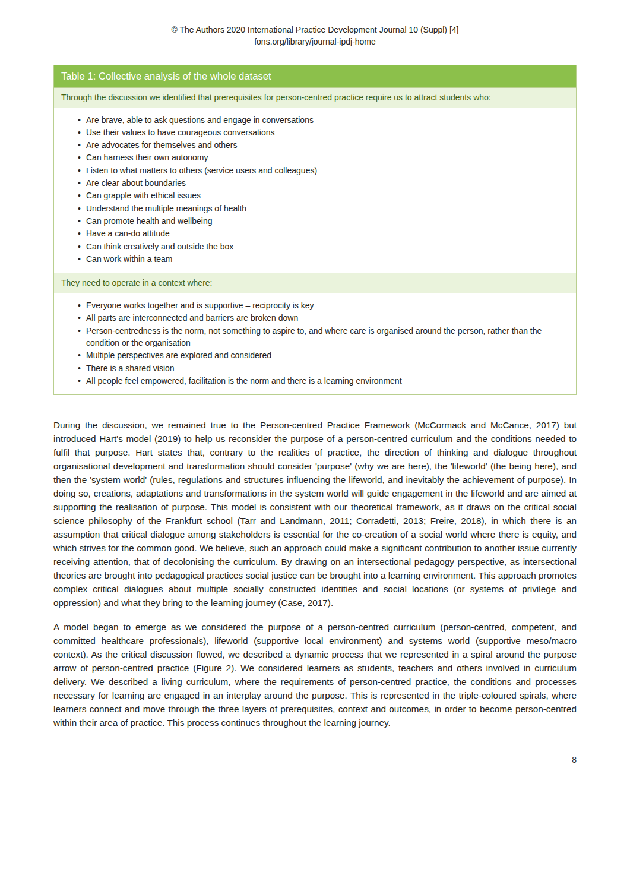© The Authors 2020 International Practice Development Journal 10 (Suppl) [4]
fons.org/library/journal-ipdj-home
Table 1: Collective analysis of the whole dataset
Through the discussion we identified that prerequisites for person-centred practice require us to attract students who:
Are brave, able to ask questions and engage in conversations
Use their values to have courageous conversations
Are advocates for themselves and others
Can harness their own autonomy
Listen to what matters to others (service users and colleagues)
Are clear about boundaries
Can grapple with ethical issues
Understand the multiple meanings of health
Can promote health and wellbeing
Have a can-do attitude
Can think creatively and outside the box
Can work within a team
They need to operate in a context where:
Everyone works together and is supportive – reciprocity is key
All parts are interconnected and barriers are broken down
Person-centredness is the norm, not something to aspire to, and where care is organised around the person, rather than the condition or the organisation
Multiple perspectives are explored and considered
There is a shared vision
All people feel empowered, facilitation is the norm and there is a learning environment
During the discussion, we remained true to the Person-centred Practice Framework (McCormack and McCance, 2017) but introduced Hart's model (2019) to help us reconsider the purpose of a person-centred curriculum and the conditions needed to fulfil that purpose. Hart states that, contrary to the realities of practice, the direction of thinking and dialogue throughout organisational development and transformation should consider 'purpose' (why we are here), the 'lifeworld' (the being here), and then the 'system world' (rules, regulations and structures influencing the lifeworld, and inevitably the achievement of purpose). In doing so, creations, adaptations and transformations in the system world will guide engagement in the lifeworld and are aimed at supporting the realisation of purpose. This model is consistent with our theoretical framework, as it draws on the critical social science philosophy of the Frankfurt school (Tarr and Landmann, 2011; Corradetti, 2013; Freire, 2018), in which there is an assumption that critical dialogue among stakeholders is essential for the co-creation of a social world where there is equity, and which strives for the common good. We believe, such an approach could make a significant contribution to another issue currently receiving attention, that of decolonising the curriculum. By drawing on an intersectional pedagogy perspective, as intersectional theories are brought into pedagogical practices social justice can be brought into a learning environment. This approach promotes complex critical dialogues about multiple socially constructed identities and social locations (or systems of privilege and oppression) and what they bring to the learning journey (Case, 2017).
A model began to emerge as we considered the purpose of a person-centred curriculum (person-centred, competent, and committed healthcare professionals), lifeworld (supportive local environment) and systems world (supportive meso/macro context). As the critical discussion flowed, we described a dynamic process that we represented in a spiral around the purpose arrow of person-centred practice (Figure 2). We considered learners as students, teachers and others involved in curriculum delivery. We described a living curriculum, where the requirements of person-centred practice, the conditions and processes necessary for learning are engaged in an interplay around the purpose. This is represented in the triple-coloured spirals, where learners connect and move through the three layers of prerequisites, context and outcomes, in order to become person-centred within their area of practice. This process continues throughout the learning journey.
8